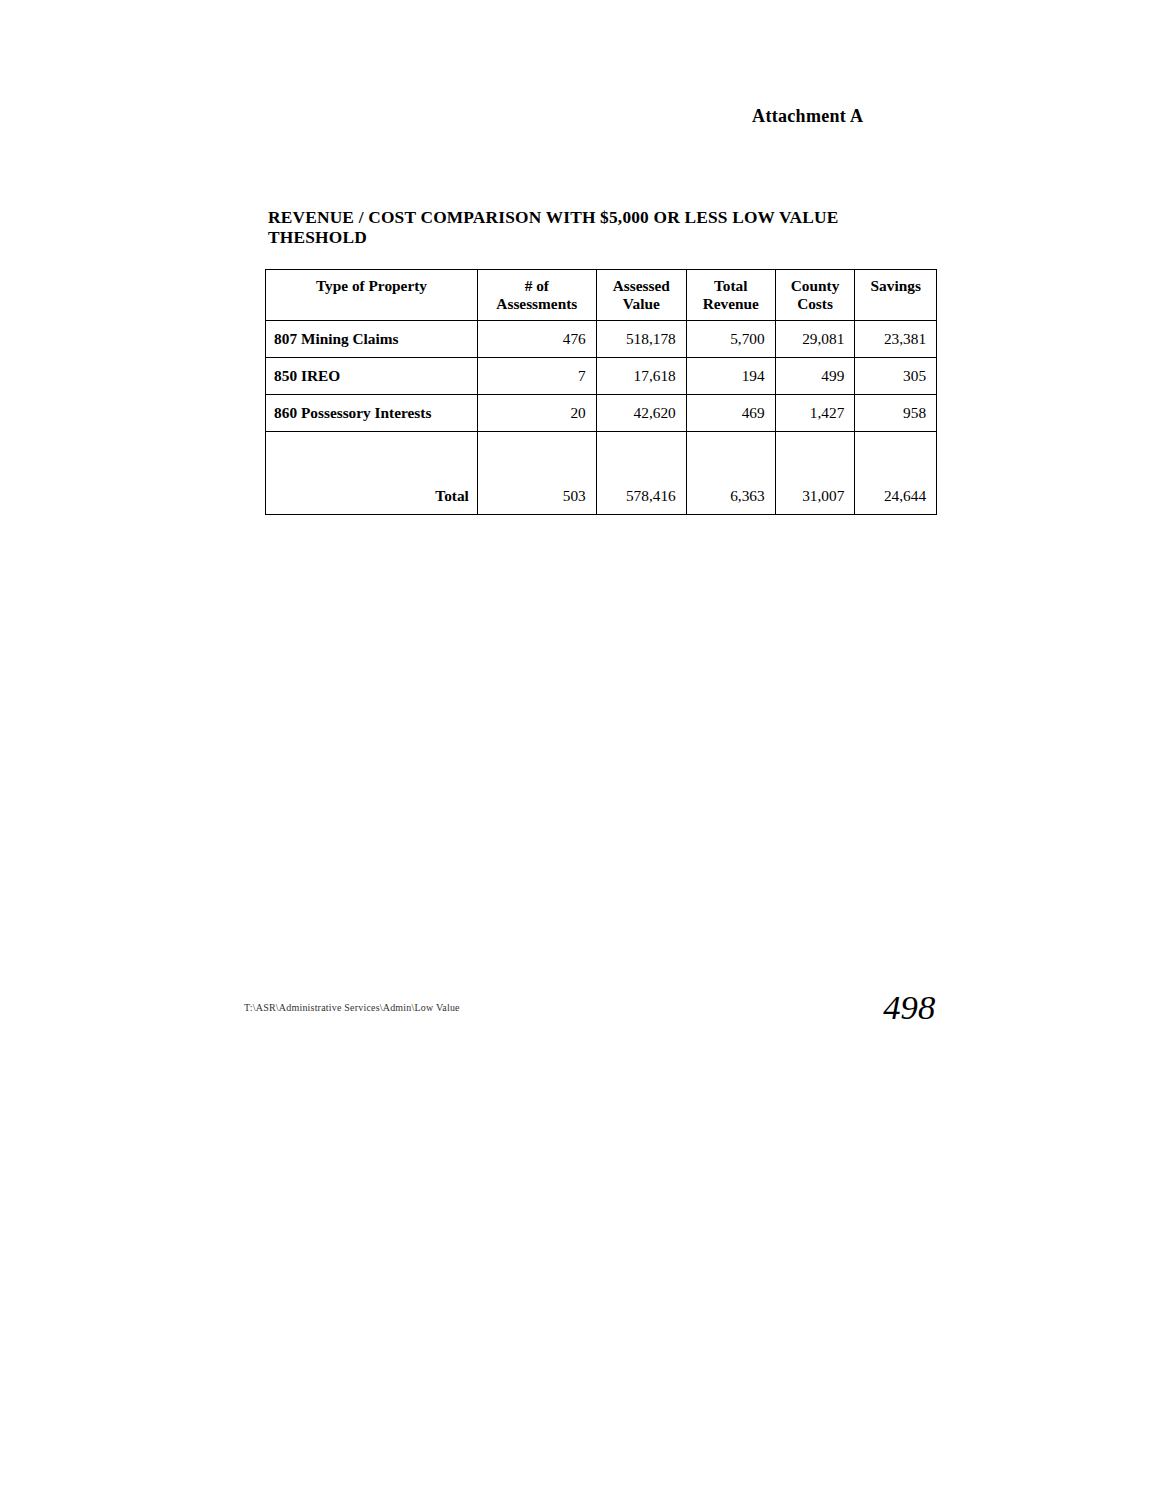Attachment A
REVENUE / COST COMPARISON WITH $5,000 OR LESS LOW VALUE THESHOLD
| Type of Property | # of Assessments | Assessed Value | Total Revenue | County Costs | Savings |
| --- | --- | --- | --- | --- | --- |
| 807 Mining Claims | 476 | 518,178 | 5,700 | 29,081 | 23,381 |
| 850 IREO | 7 | 17,618 | 194 | 499 | 305 |
| 860 Possessory Interests | 20 | 42,620 | 469 | 1,427 | 958 |
| Total | 503 | 578,416 | 6,363 | 31,007 | 24,644 |
T:\ASR\Administrative Services\Admin\Low Value
498